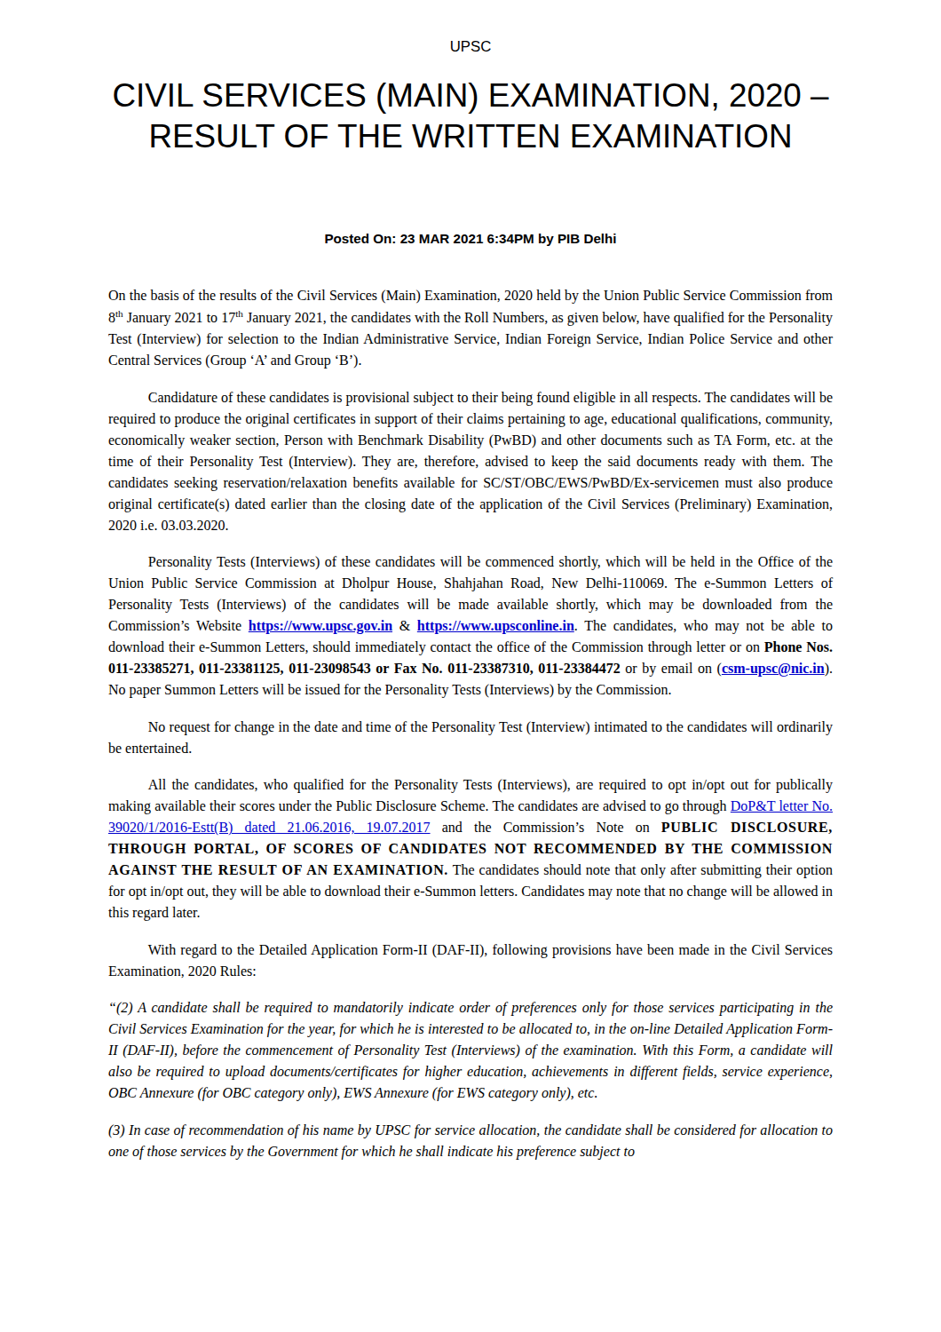UPSC
CIVIL SERVICES (MAIN) EXAMINATION, 2020 – RESULT OF THE WRITTEN EXAMINATION
Posted On: 23 MAR 2021 6:34PM by PIB Delhi
On the basis of the results of the Civil Services (Main) Examination, 2020 held by the Union Public Service Commission from 8th January 2021 to 17th January 2021, the candidates with the Roll Numbers, as given below, have qualified for the Personality Test (Interview) for selection to the Indian Administrative Service, Indian Foreign Service, Indian Police Service and other Central Services (Group ‘A’ and Group ‘B’).
Candidature of these candidates is provisional subject to their being found eligible in all respects. The candidates will be required to produce the original certificates in support of their claims pertaining to age, educational qualifications, community, economically weaker section, Person with Benchmark Disability (PwBD) and other documents such as TA Form, etc. at the time of their Personality Test (Interview). They are, therefore, advised to keep the said documents ready with them. The candidates seeking reservation/relaxation benefits available for SC/ST/OBC/EWS/PwBD/Ex-servicemen must also produce original certificate(s) dated earlier than the closing date of the application of the Civil Services (Preliminary) Examination, 2020 i.e. 03.03.2020.
Personality Tests (Interviews) of these candidates will be commenced shortly, which will be held in the Office of the Union Public Service Commission at Dholpur House, Shahjahan Road, New Delhi-110069. The e-Summon Letters of Personality Tests (Interviews) of the candidates will be made available shortly, which may be downloaded from the Commission’s Website https://www.upsc.gov.in & https://www.upsconline.in. The candidates, who may not be able to download their e-Summon Letters, should immediately contact the office of the Commission through letter or on Phone Nos. 011-23385271, 011-23381125, 011-23098543 or Fax No. 011-23387310, 011-23384472 or by email on (csm-upsc@nic.in). No paper Summon Letters will be issued for the Personality Tests (Interviews) by the Commission.
No request for change in the date and time of the Personality Test (Interview) intimated to the candidates will ordinarily be entertained.
All the candidates, who qualified for the Personality Tests (Interviews), are required to opt in/opt out for publically making available their scores under the Public Disclosure Scheme. The candidates are advised to go through DoP&T letter No. 39020/1/2016-Estt(B) dated 21.06.2016, 19.07.2017 and the Commission’s Note on PUBLIC DISCLOSURE, THROUGH PORTAL, OF SCORES OF CANDIDATES NOT RECOMMENDED BY THE COMMISSION AGAINST THE RESULT OF AN EXAMINATION. The candidates should note that only after submitting their option for opt in/opt out, they will be able to download their e-Summon letters. Candidates may note that no change will be allowed in this regard later.
With regard to the Detailed Application Form-II (DAF-II), following provisions have been made in the Civil Services Examination, 2020 Rules:
“(2) A candidate shall be required to mandatorily indicate order of preferences only for those services participating in the Civil Services Examination for the year, for which he is interested to be allocated to, in the on-line Detailed Application Form-II (DAF-II), before the commencement of Personality Test (Interviews) of the examination. With this Form, a candidate will also be required to upload documents/certificates for higher education, achievements in different fields, service experience, OBC Annexure (for OBC category only), EWS Annexure (for EWS category only), etc.
(3) In case of recommendation of his name by UPSC for service allocation, the candidate shall be considered for allocation to one of those services by the Government for which he shall indicate his preference subject to